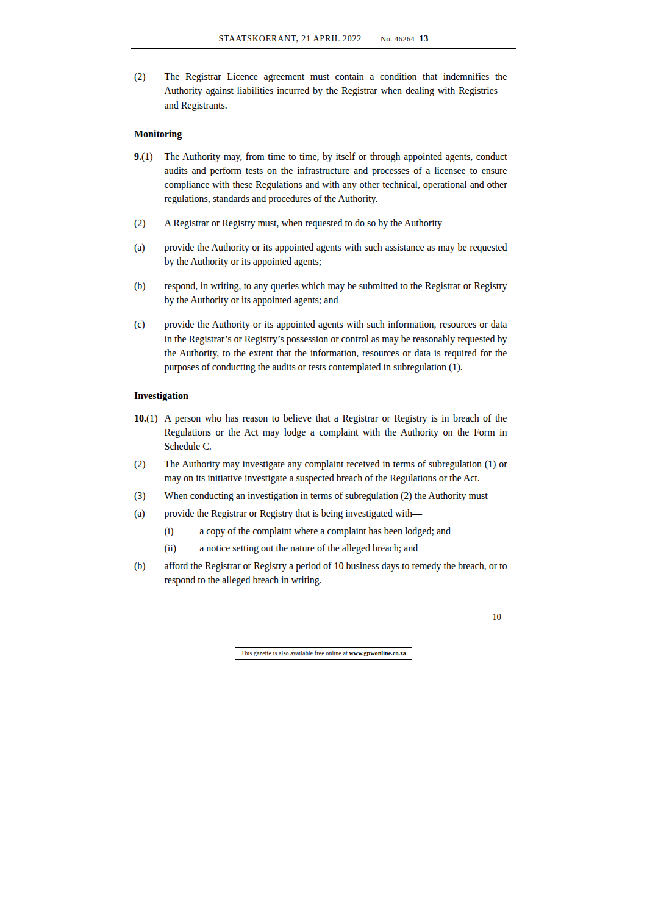STAATSKOERANT, 21 APRIL 2022 No. 4626413
(2)
The Registrar Licence agreement must contain a condition that indemnifies the Authority against liabilities incurred by the Registrar when dealing with Registries and Registrants.
Monitoring
9.(1)
The Authority may, from time to time, by itself or through appointed agents, conduct audits and perform tests on the infrastructure and processes of a licensee to ensure compliance with these Regulations and with any other technical, operational and other regulations, standards and procedures of the Authority.
(2)
A Registrar or Registry must, when requested to do so by the Authority—
(a)
provide the Authority or its appointed agents with such assistance as may be requested by the Authority or its appointed agents;
(b)
respond, in writing, to any queries which may be submitted to the Registrar or Registry by the Authority or its appointed agents; and
(c)
provide the Authority or its appointed agents with such information, resources or data in the Registrar’s or Registry’s possession or control as may be reasonably requested by the Authority, to the extent that the information, resources or data is required for the purposes of conducting the audits or tests contemplated in subregulation (1).
Investigation
10.(1)
A person who has reason to believe that a Registrar or Registry is in breach of the Regulations or the Act may lodge a complaint with the Authority on the Form in Schedule C.
(2)
The Authority may investigate any complaint received in terms of subregulation (1) or may on its initiative investigate a suspected breach of the Regulations or the Act.
(3)
When conducting an investigation in terms of subregulation (2) the Authority must—
(a)
provide the Registrar or Registry that is being investigated with—
(i)
a copy of the complaint where a complaint has been lodged; and
(ii)
a notice setting out the nature of the alleged breach; and
(b)
afford the Registrar or Registry a period of 10 business days to remedy the breach, or to respond to the alleged breach in writing.
10
This gazette is also available free online at www.gpwonline.co.za